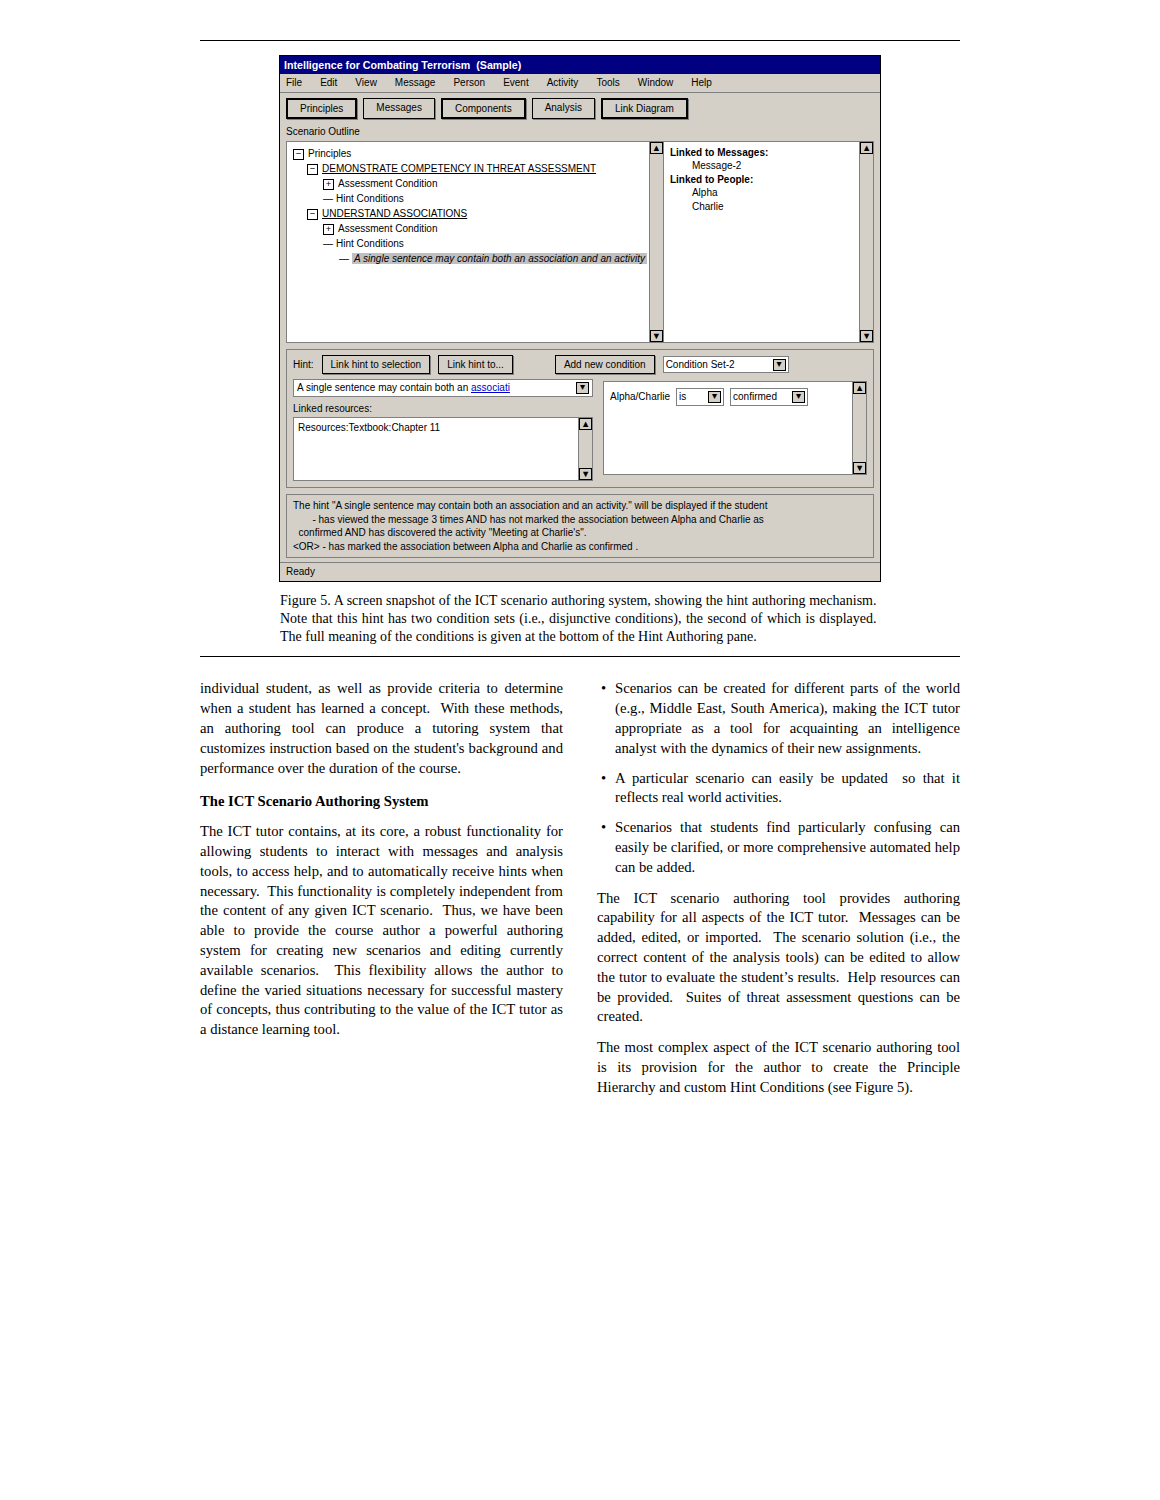Intelligence for Combating Terrorism (Sample)
File Edit View Message Person Event Activity Tools Window Help
Principles Messages Components Analysis Link Diagram
Scenario Outline
−Principles
−DEMONSTRATE COMPETENCY IN THREAT ASSESSMENT
+Assessment Condition
—Hint Conditions
−UNDERSTAND ASSOCIATIONS
+Assessment Condition
—Hint Conditions
—A single sentence may contain both an association and an activity
▲
▼
Linked to Messages:
Message-2
Linked to People:
Alpha
Charlie
▲
▼
Hint: Link hint to selection Link hint to... Add new condition Condition Set-2▼
A single sentence may contain both an associati ▼
Linked resources:
Resources:Textbook:Chapter 11
▲
▼
Alpha/Charlie is▼ confirmed▼
▲
▼
The hint "A single sentence may contain both an association and an activity." will be displayed if the student
- has viewed the message 3 times AND has not marked the association between Alpha and Charlie as
confirmed AND has discovered the activity "Meeting at Charlie's".
<OR> - has marked the association between Alpha and Charlie as confirmed .
Ready
Figure 5. A screen snapshot of the ICT scenario authoring system, showing the hint authoring mechanism. Note that this hint has two condition sets (i.e., disjunctive conditions), the second of which is displayed. The full meaning of the conditions is given at the bottom of the Hint Authoring pane.
individual student, as well as provide criteria to determine when a student has learned a concept. With these methods, an authoring tool can produce a tutoring system that customizes instruction based on the student's background and performance over the duration of the course.
The ICT Scenario Authoring System
The ICT tutor contains, at its core, a robust functionality for allowing students to interact with messages and analysis tools, to access help, and to automatically receive hints when necessary. This functionality is completely independent from the content of any given ICT scenario. Thus, we have been able to provide the course author a powerful authoring system for creating new scenarios and editing currently available scenarios. This flexibility allows the author to define the varied situations necessary for successful mastery of concepts, thus contributing to the value of the ICT tutor as a distance learning tool.
Scenarios can be created for different parts of the world (e.g., Middle East, South America), making the ICT tutor appropriate as a tool for acquainting an intelligence analyst with the dynamics of their new assignments.
A particular scenario can easily be updated so that it reflects real world activities.
Scenarios that students find particularly confusing can easily be clarified, or more comprehensive automated help can be added.
The ICT scenario authoring tool provides authoring capability for all aspects of the ICT tutor. Messages can be added, edited, or imported. The scenario solution (i.e., the correct content of the analysis tools) can be edited to allow the tutor to evaluate the student’s results. Help resources can be provided. Suites of threat assessment questions can be created.
The most complex aspect of the ICT scenario authoring tool is its provision for the author to create the Principle Hierarchy and custom Hint Conditions (see Figure 5).